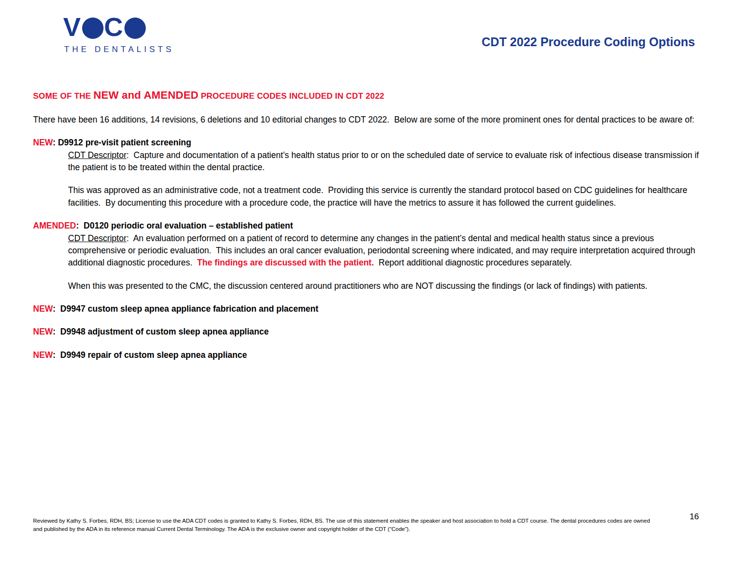V C
THE DENTALISTS
CDT 2022 Procedure Coding Options
SOME OF THE NEW and AMENDED PROCEDURE CODES INCLUDED IN CDT 2022
There have been 16 additions, 14 revisions, 6 deletions and 10 editorial changes to CDT 2022. Below are some of the more prominent ones for dental practices to be aware of:
NEW: D9912 pre-visit patient screening
CDT Descriptor: Capture and documentation of a patient’s health status prior to or on the scheduled date of service to evaluate risk of infectious disease transmission if the patient is to be treated within the dental practice.
This was approved as an administrative code, not a treatment code. Providing this service is currently the standard protocol based on CDC guidelines for healthcare facilities. By documenting this procedure with a procedure code, the practice will have the metrics to assure it has followed the current guidelines.
AMENDED: D0120 periodic oral evaluation – established patient
CDT Descriptor: An evaluation performed on a patient of record to determine any changes in the patient’s dental and medical health status since a previous comprehensive or periodic evaluation. This includes an oral cancer evaluation, periodontal screening where indicated, and may require interpretation acquired through additional diagnostic procedures. The findings are discussed with the patient. Report additional diagnostic procedures separately.
When this was presented to the CMC, the discussion centered around practitioners who are NOT discussing the findings (or lack of findings) with patients.
NEW: D9947 custom sleep apnea appliance fabrication and placement
NEW: D9948 adjustment of custom sleep apnea appliance
NEW: D9949 repair of custom sleep apnea appliance
16
Reviewed by Kathy S. Forbes, RDH, BS; License to use the ADA CDT codes is granted to Kathy S. Forbes, RDH, BS. The use of this statement enables the speaker and host association to hold a CDT course. The dental procedures codes are owned and published by the ADA in its reference manual Current Dental Terminology. The ADA is the exclusive owner and copyright holder of the CDT (“Code”).